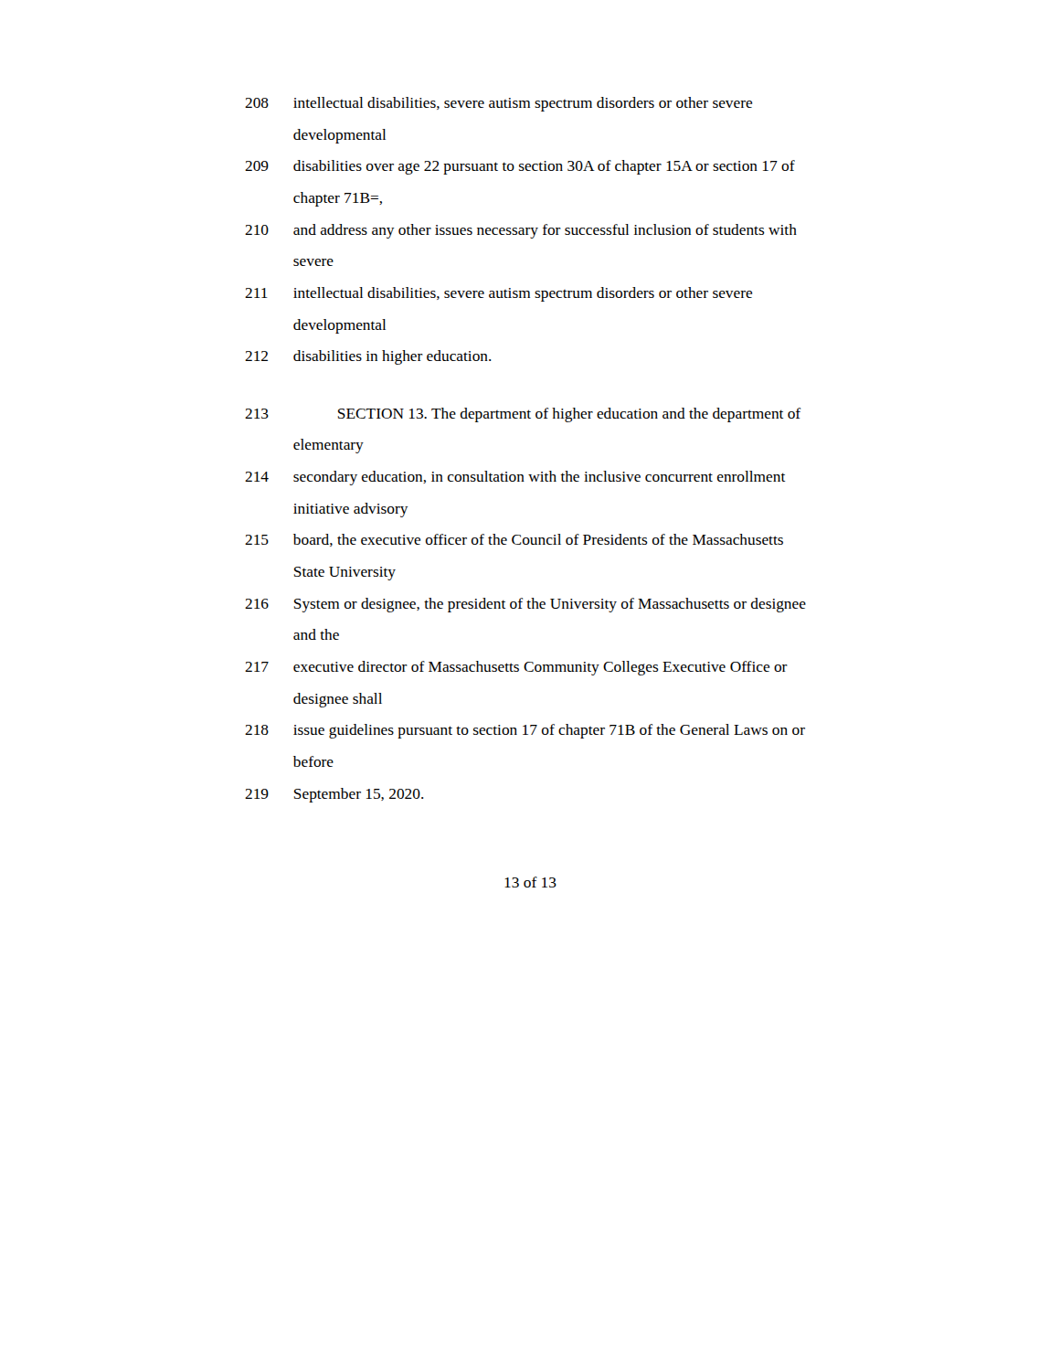208
intellectual disabilities, severe autism spectrum disorders or other severe developmental
209
disabilities over age 22 pursuant to section 30A of chapter 15A or section 17 of chapter 71B=,
210
and address any other issues necessary for successful inclusion of students with severe
211
intellectual disabilities, severe autism spectrum disorders or other severe developmental
212
disabilities in higher education.
213
SECTION 13. The department of higher education and the department of elementary
214
secondary education, in consultation with the inclusive concurrent enrollment initiative advisory
215
board, the executive officer of the Council of Presidents of the Massachusetts State University
216
System or designee, the president of the University of Massachusetts or designee and the
217
executive director of Massachusetts Community Colleges Executive Office or designee shall
218
issue guidelines pursuant to section 17 of chapter 71B of the General Laws on or before
219
September 15, 2020.
13 of 13